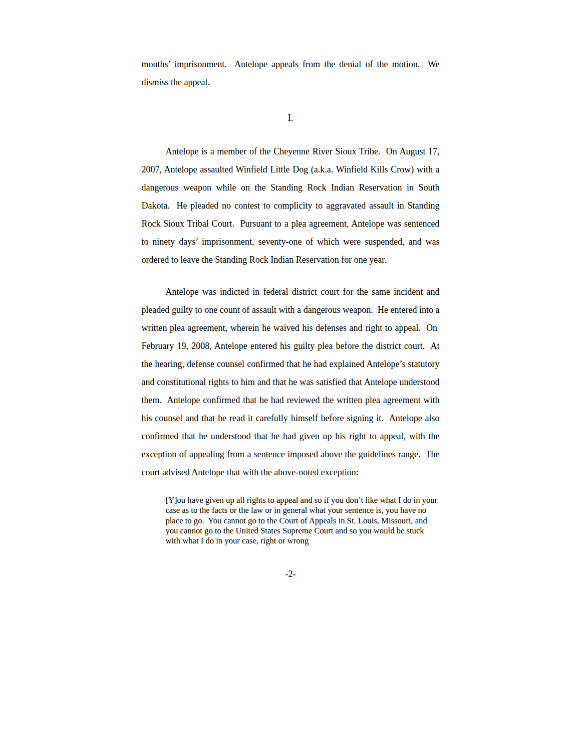months’ imprisonment. Antelope appeals from the denial of the motion. We dismiss the appeal.
I.
Antelope is a member of the Cheyenne River Sioux Tribe. On August 17, 2007, Antelope assaulted Winfield Little Dog (a.k.a. Winfield Kills Crow) with a dangerous weapon while on the Standing Rock Indian Reservation in South Dakota. He pleaded no contest to complicity to aggravated assault in Standing Rock Sioux Tribal Court. Pursuant to a plea agreement, Antelope was sentenced to ninety days’ imprisonment, seventy-one of which were suspended, and was ordered to leave the Standing Rock Indian Reservation for one year.
Antelope was indicted in federal district court for the same incident and pleaded guilty to one count of assault with a dangerous weapon. He entered into a written plea agreement, wherein he waived his defenses and right to appeal. On February 19, 2008, Antelope entered his guilty plea before the district court. At the hearing, defense counsel confirmed that he had explained Antelope’s statutory and constitutional rights to him and that he was satisfied that Antelope understood them. Antelope confirmed that he had reviewed the written plea agreement with his counsel and that he read it carefully himself before signing it. Antelope also confirmed that he understood that he had given up his right to appeal, with the exception of appealing from a sentence imposed above the guidelines range. The court advised Antelope that with the above-noted exception:
[Y]ou have given up all rights to appeal and so if you don’t like what I do in your case as to the facts or the law or in general what your sentence is, you have no place to go. You cannot go to the Court of Appeals in St. Louis, Missouri, and you cannot go to the United States Supreme Court and so you would be stuck with what I do in your case, right or wrong
-2-